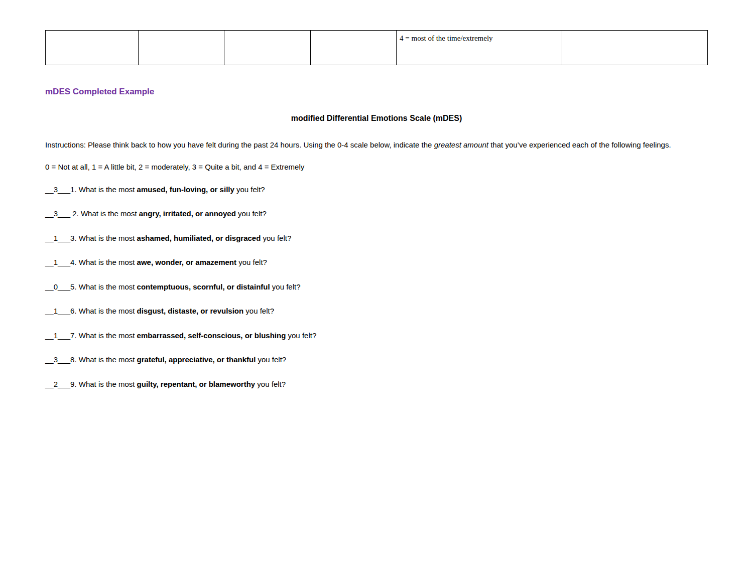| | | | | 4 = most of the time/extremely | |
mDES Completed Example
modified Differential Emotions Scale (mDES)
Instructions: Please think back to how you have felt during the past 24 hours. Using the 0-4 scale below, indicate the greatest amount that you’ve experienced each of the following feelings.
0 = Not at all, 1 = A little bit, 2 = moderately, 3 = Quite a bit, and 4 = Extremely
__3___1. What is the most amused, fun-loving, or silly you felt?
__3___ 2. What is the most angry, irritated, or annoyed you felt?
__1___3. What is the most ashamed, humiliated, or disgraced you felt?
__1___4. What is the most awe, wonder, or amazement you felt?
__0___5. What is the most contemptuous, scornful, or distainful you felt?
__1___6. What is the most disgust, distaste, or revulsion you felt?
__1___7. What is the most embarrassed, self-conscious, or blushing you felt?
__3___8. What is the most grateful, appreciative, or thankful you felt?
__2___9. What is the most guilty, repentant, or blameworthy you felt?